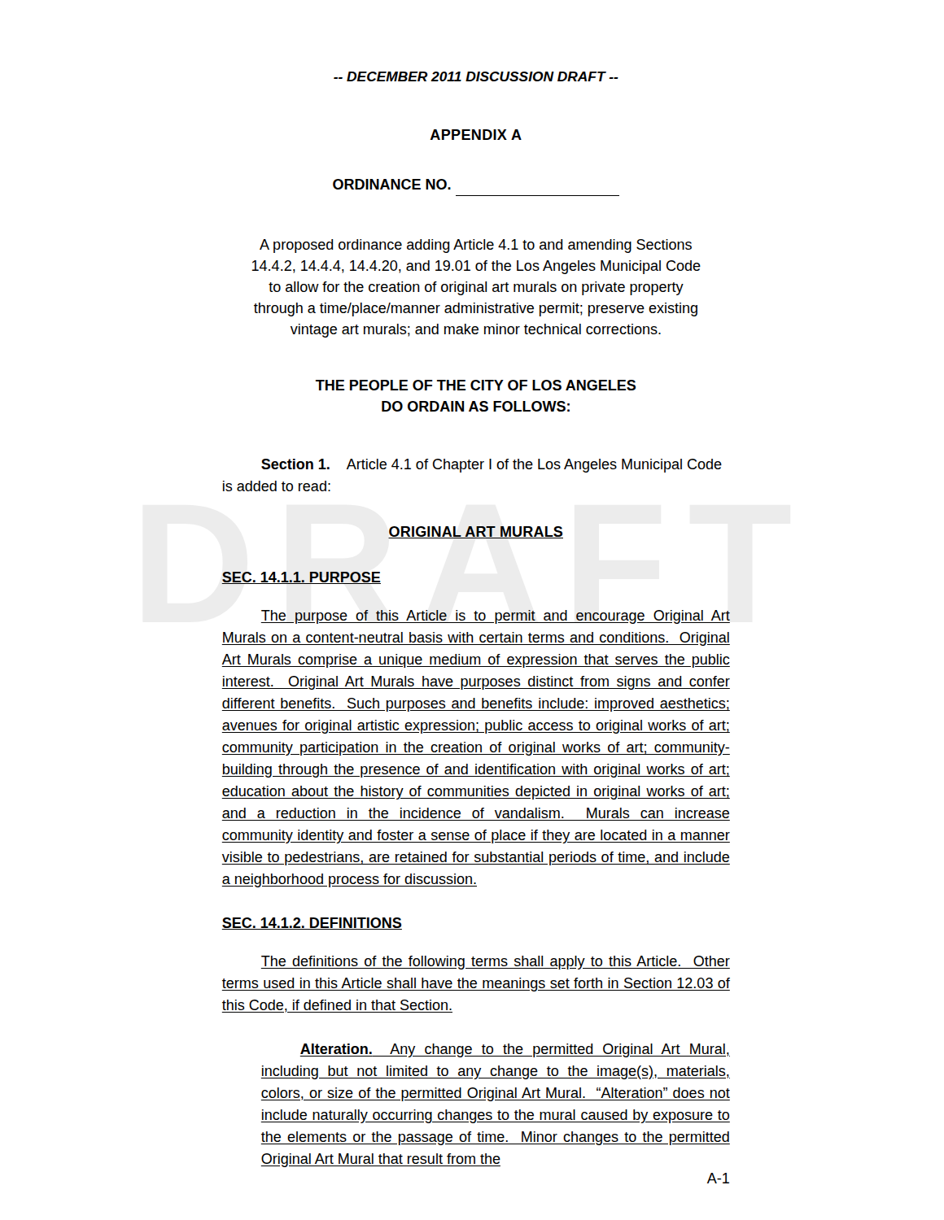DRAFT
-- DECEMBER 2011 DISCUSSION DRAFT --
APPENDIX A
ORDINANCE NO.
A proposed ordinance adding Article 4.1 to and amending Sections 14.4.2, 14.4.4, 14.4.20, and 19.01 of the Los Angeles Municipal Code to allow for the creation of original art murals on private property through a time/place/manner administrative permit; preserve existing vintage art murals; and make minor technical corrections.
THE PEOPLE OF THE CITY OF LOS ANGELES
DO ORDAIN AS FOLLOWS:
Section 1. Article 4.1 of Chapter I of the Los Angeles Municipal Code is added to read:
ORIGINAL ART MURALS
SEC. 14.1.1. PURPOSE
The purpose of this Article is to permit and encourage Original Art Murals on a content-neutral basis with certain terms and conditions. Original Art Murals comprise a unique medium of expression that serves the public interest. Original Art Murals have purposes distinct from signs and confer different benefits. Such purposes and benefits include: improved aesthetics; avenues for original artistic expression; public access to original works of art; community participation in the creation of original works of art; community-building through the presence of and identification with original works of art; education about the history of communities depicted in original works of art; and a reduction in the incidence of vandalism. Murals can increase community identity and foster a sense of place if they are located in a manner visible to pedestrians, are retained for substantial periods of time, and include a neighborhood process for discussion.
SEC. 14.1.2. DEFINITIONS
The definitions of the following terms shall apply to this Article. Other terms used in this Article shall have the meanings set forth in Section 12.03 of this Code, if defined in that Section.
Alteration. Any change to the permitted Original Art Mural, including but not limited to any change to the image(s), materials, colors, or size of the permitted Original Art Mural. “Alteration” does not include naturally occurring changes to the mural caused by exposure to the elements or the passage of time. Minor changes to the permitted Original Art Mural that result from the
A-1